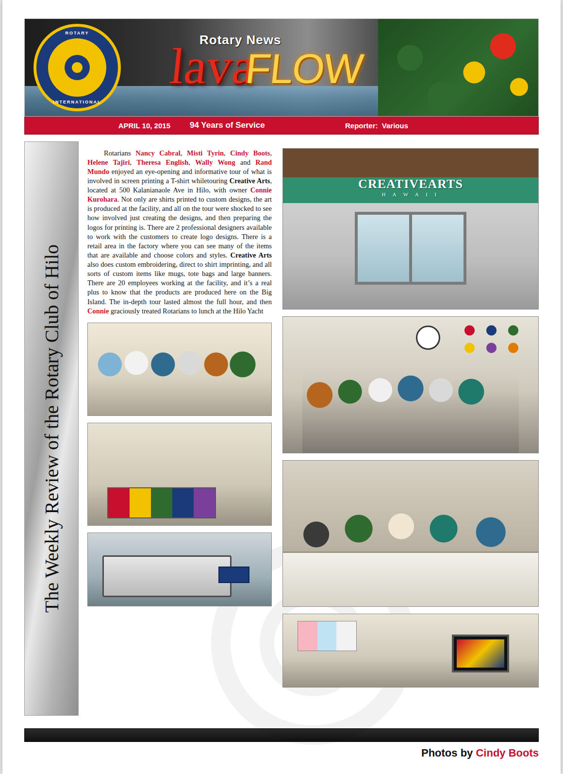ROTARY INTERNATIONAL
Rotary News
lava FLOW
APRIL 10, 2015
94 Years of Service
Reporter: Various
The Weekly Review of the Rotary Club of Hilo
Rotarians Nancy Cabral, Misti Tyrin, Cindy Boots, Helene Tajiri, Theresa English, Wally Wong and Rand Mundo enjoyed an eye-opening and informative tour of what is involved in screen printing a T-shirt whiletouring Creative Arts, located at 500 Kalanianaole Ave in Hilo, with owner Connie Kurohara. Not only are shirts printed to custom designs, the art is produced at the facility, and all on the tour were shocked to see how involved just creating the designs, and then preparing the logos for printing is. There are 2 professional designers available to work with the customers to create logo designs. There is a retail area in the factory where you can see many of the items that are available and choose colors and styles. Creative Arts also does custom embroidering, direct to shirt imprinting, and all sorts of custom items like mugs, tote bags and large banners. There are 20 employees working at the facility, and it’s a real plus to know that the products are produced here on the Big Island. The in-depth tour lasted almost the full hour, and then Connie graciously treated Rotarians to lunch at the Hilo Yacht
CREATIVEARTSH A W A I I
Photos by Cindy Boots